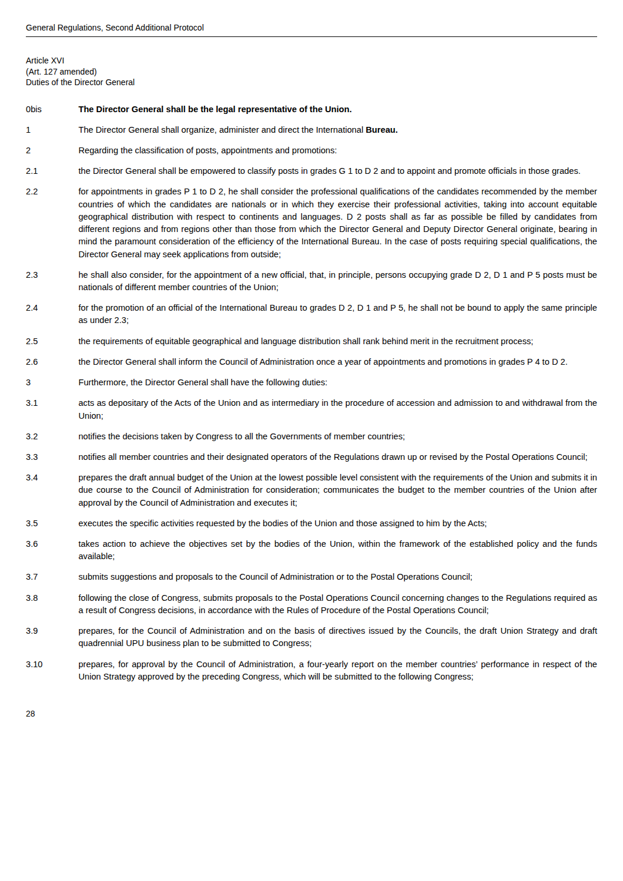General Regulations, Second Additional Protocol
Article XVI
(Art. 127 amended)
Duties of the Director General
0bis
The Director General shall be the legal representative of the Union.
1
The Director General shall organize, administer and direct the International Bureau.
2
Regarding the classification of posts, appointments and promotions:
2.1
the Director General shall be empowered to classify posts in grades G 1 to D 2 and to appoint and promote officials in those grades.
2.2
for appointments in grades P 1 to D 2, he shall consider the professional qualifications of the candidates recommended by the member countries of which the candidates are nationals or in which they exercise their professional activities, taking into account equitable geographical distribution with respect to continents and languages. D 2 posts shall as far as possible be filled by candidates from different regions and from regions other than those from which the Director General and Deputy Director General originate, bearing in mind the paramount consideration of the efficiency of the International Bureau. In the case of posts requiring special qualifications, the Director General may seek applications from outside;
2.3
he shall also consider, for the appointment of a new official, that, in principle, persons occupying grade D 2, D 1 and P 5 posts must be nationals of different member countries of the Union;
2.4
for the promotion of an official of the International Bureau to grades D 2, D 1 and P 5, he shall not be bound to apply the same principle as under 2.3;
2.5
the requirements of equitable geographical and language distribution shall rank behind merit in the recruitment process;
2.6
the Director General shall inform the Council of Administration once a year of appointments and promotions in grades P 4 to D 2.
3
Furthermore, the Director General shall have the following duties:
3.1
acts as depositary of the Acts of the Union and as intermediary in the procedure of accession and admission to and withdrawal from the Union;
3.2
notifies the decisions taken by Congress to all the Governments of member countries;
3.3
notifies all member countries and their designated operators of the Regulations drawn up or revised by the Postal Operations Council;
3.4
prepares the draft annual budget of the Union at the lowest possible level consistent with the requirements of the Union and submits it in due course to the Council of Administration for consideration; communicates the budget to the member countries of the Union after approval by the Council of Administration and executes it;
3.5
executes the specific activities requested by the bodies of the Union and those assigned to him by the Acts;
3.6
takes action to achieve the objectives set by the bodies of the Union, within the framework of the established policy and the funds available;
3.7
submits suggestions and proposals to the Council of Administration or to the Postal Operations Council;
3.8
following the close of Congress, submits proposals to the Postal Operations Council concerning changes to the Regulations required as a result of Congress decisions, in accordance with the Rules of Procedure of the Postal Operations Council;
3.9
prepares, for the Council of Administration and on the basis of directives issued by the Councils, the draft Union Strategy and draft quadrennial UPU business plan to be submitted to Congress;
3.10
prepares, for approval by the Council of Administration, a four-yearly report on the member countries’ performance in respect of the Union Strategy approved by the preceding Congress, which will be submitted to the following Congress;
28